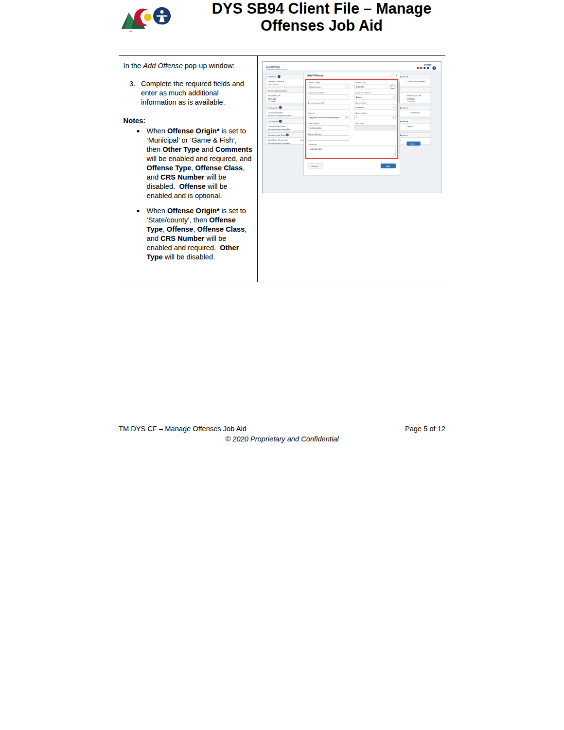CDHS TM
DYS SB94 Client File – Manage Offenses Job Aid
| In the Add Offense pop-up window: Complete the required fields and enter as much additional information as is available. Notes: When Offense Origin* is set to ‘Municipal’ or ‘Game & Fish’, then Other Type and Comments will be enabled and required, and Offense Type , Offense Class , and CRS Number will be disabled. Offense will be enabled and is optional. When Offense Origin* is set to ‘State/county’, then Offense Type , Offense , Offense Class , and CRS Number will be enabled and required. Other Type will be disabled. | COLORADO Department of Human Services CYFMT ? Offenses 1 Actions ▾ Offense Date ▾ ▼ 11/10/2019 Court Case Number Service Authorization Provider ID ▾ 1691211 1729847 SB94 Case ID ▾ 1730582 1730582 Collaterals 0 Actions ▾ Collateral Name No data available in table Comments Case Notes 0 Actions ▾ Created Date/Time No information available Type ▾ Contacts and Visits 0 Actions ▾ Date/Time Occurred ▾ Completed By ▾ Method ▾ Purpose ▾ Status ▾ Violation Type ▾ No information available Save Add Offense ⤢ ✕ Offense Origin* State/county ▾ Offense Date* 2/9/2020 Court Case Number County Of Offense* Adams ▾ Arrest Document ID Offense Type* Property ▾ Offense* Agg Motor Vehicle Felony Attempted ▾ Offense Class* 3 ▾ CRS Number* 99-999-9999 Other Type Warrant Number Comments --REDACTED-- Cancel Add |
TM DYS CF – Manage Offenses Job Aid Page 5 of 12
© 2020 Proprietary and Confidential